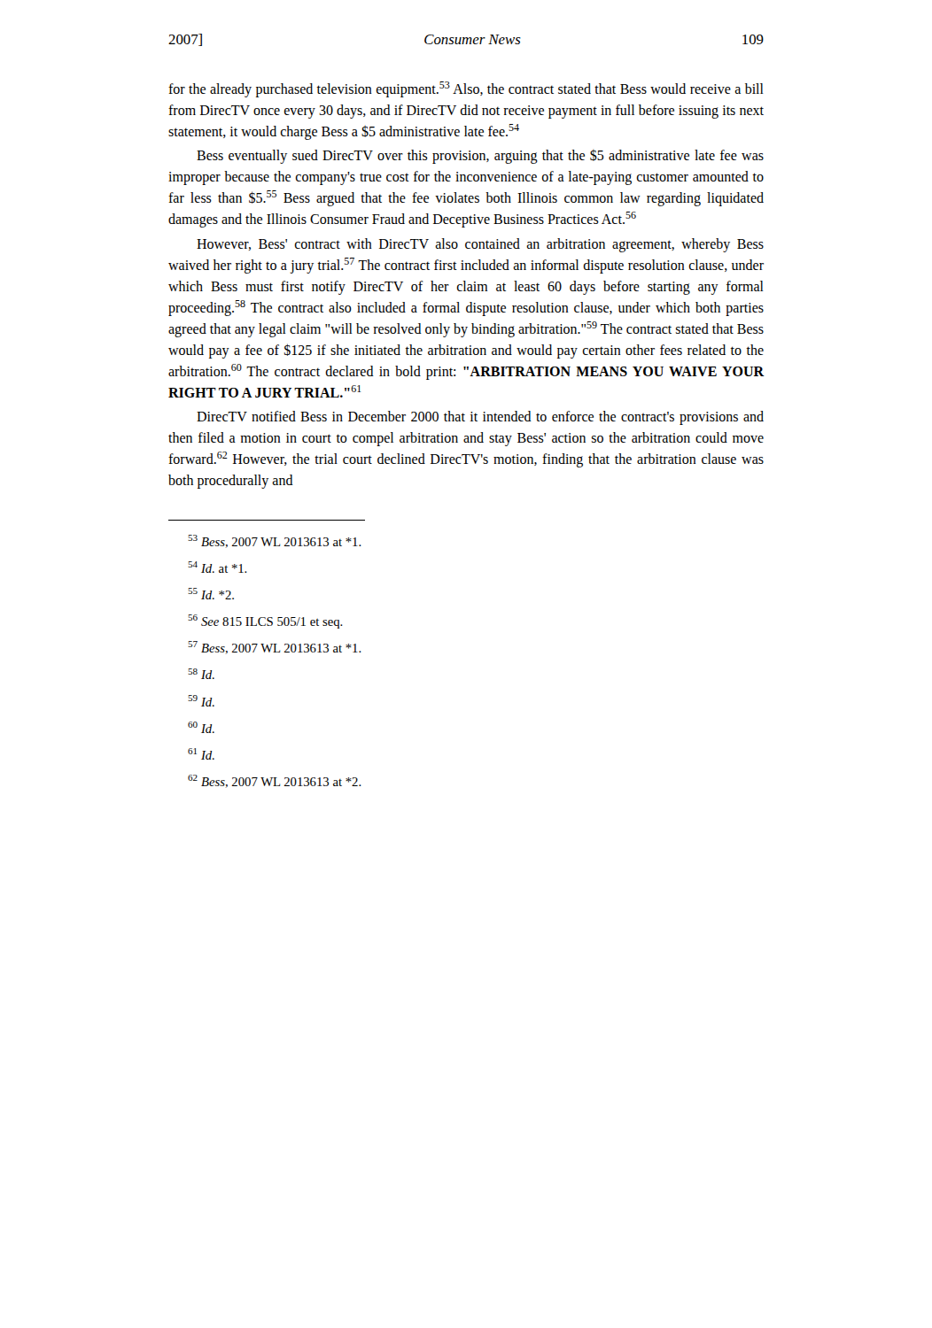2007] Consumer News 109
for the already purchased television equipment.53 Also, the contract stated that Bess would receive a bill from DirecTV once every 30 days, and if DirecTV did not receive payment in full before issuing its next statement, it would charge Bess a $5 administrative late fee.54
Bess eventually sued DirecTV over this provision, arguing that the $5 administrative late fee was improper because the company's true cost for the inconvenience of a late-paying customer amounted to far less than $5.55 Bess argued that the fee violates both Illinois common law regarding liquidated damages and the Illinois Consumer Fraud and Deceptive Business Practices Act.56
However, Bess' contract with DirecTV also contained an arbitration agreement, whereby Bess waived her right to a jury trial.57 The contract first included an informal dispute resolution clause, under which Bess must first notify DirecTV of her claim at least 60 days before starting any formal proceeding.58 The contract also included a formal dispute resolution clause, under which both parties agreed that any legal claim "will be resolved only by binding arbitration."59 The contract stated that Bess would pay a fee of $125 if she initiated the arbitration and would pay certain other fees related to the arbitration.60 The contract declared in bold print: "ARBITRATION MEANS YOU WAIVE YOUR RIGHT TO A JURY TRIAL."61
DirecTV notified Bess in December 2000 that it intended to enforce the contract's provisions and then filed a motion in court to compel arbitration and stay Bess' action so the arbitration could move forward.62 However, the trial court declined DirecTV's motion, finding that the arbitration clause was both procedurally and
53Bess, 2007 WL 2013613 at *1.
54Id. at *1.
55Id. *2.
56See 815 ILCS 505/1 et seq.
57Bess, 2007 WL 2013613 at *1.
58Id.
59Id.
60Id.
61Id.
62Bess, 2007 WL 2013613 at *2.